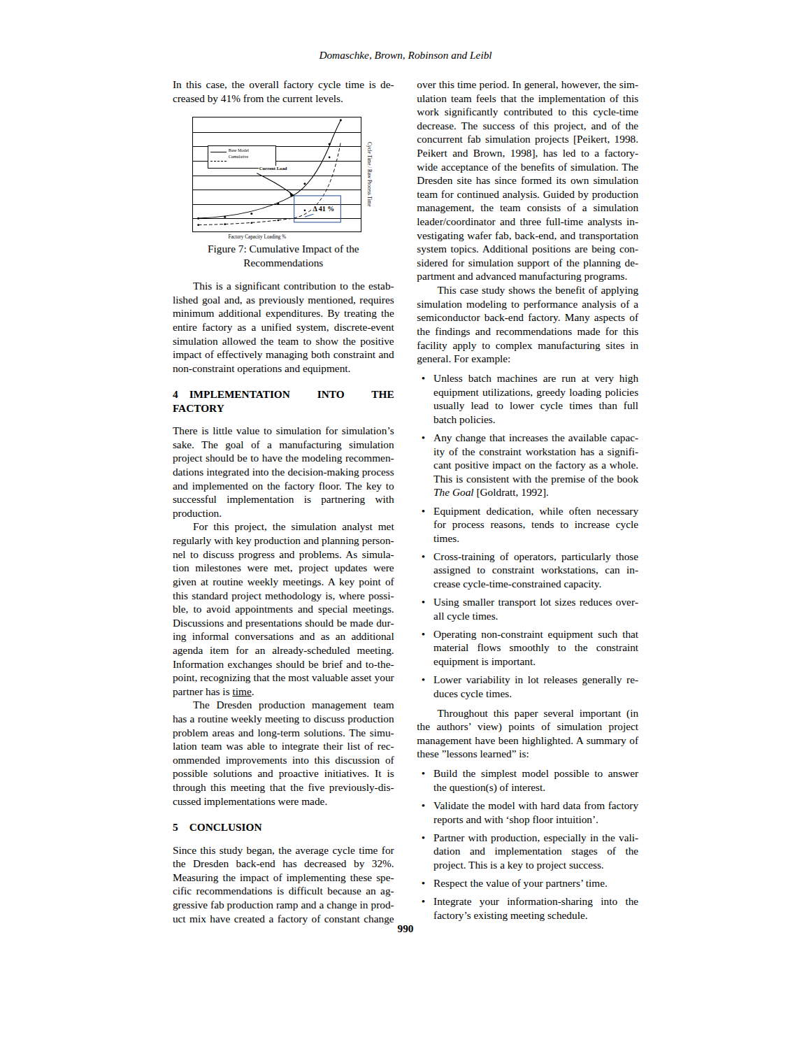Domaschke, Brown, Robinson and Leibl
In this case, the overall factory cycle time is decreased by 41% from the current levels.
Base Model
Cumulative
Current Load
Δ 41 %
Cycle Time / Raw Process Time
Factory Capacity Loading %
Figure 7: Cumulative Impact of the Recommendations
This is a significant contribution to the established goal and, as previously mentioned, requires minimum additional expenditures. By treating the entire factory as a unified system, discrete-event simulation allowed the team to show the positive impact of effectively managing both constraint and non-constraint operations and equipment.
4 IMPLEMENTATION INTO THE FACTORY
There is little value to simulation for simulation’s sake. The goal of a manufacturing simulation project should be to have the modeling recommendations integrated into the decision-making process and implemented on the factory floor. The key to successful implementation is partnering with production.
For this project, the simulation analyst met regularly with key production and planning personnel to discuss progress and problems. As simulation milestones were met, project updates were given at routine weekly meetings. A key point of this standard project methodology is, where possible, to avoid appointments and special meetings. Discussions and presentations should be made during informal conversations and as an additional agenda item for an already-scheduled meeting. Information exchanges should be brief and to-the-point, recognizing that the most valuable asset your partner has is time.
The Dresden production management team has a routine weekly meeting to discuss production problem areas and long-term solutions. The simulation team was able to integrate their list of recommended improvements into this discussion of possible solutions and proactive initiatives. It is through this meeting that the five previously-discussed implementations were made.
5 CONCLUSION
Since this study began, the average cycle time for the Dresden back-end has decreased by 32%. Measuring the impact of implementing these specific recommendations is difficult because an aggressive fab production ramp and a change in product mix have created a factory of constant change over this time period. In general, however, the simulation team feels that the implementation of this work significantly contributed to this cycle-time decrease. The success of this project, and of the concurrent fab simulation projects [Peikert, 1998. Peikert and Brown, 1998], has led to a factory-wide acceptance of the benefits of simulation. The Dresden site has since formed its own simulation team for continued analysis. Guided by production management, the team consists of a simulation leader/coordinator and three full-time analysts investigating wafer fab, back-end, and transportation system topics. Additional positions are being considered for simulation support of the planning department and advanced manufacturing programs.
This case study shows the benefit of applying simulation modeling to performance analysis of a semiconductor back-end factory. Many aspects of the findings and recommendations made for this facility apply to complex manufacturing sites in general. For example:
Unless batch machines are run at very high equipment utilizations, greedy loading policies usually lead to lower cycle times than full batch policies.
Any change that increases the available capacity of the constraint workstation has a significant positive impact on the factory as a whole. This is consistent with the premise of the book The Goal [Goldratt, 1992].
Equipment dedication, while often necessary for process reasons, tends to increase cycle times.
Cross-training of operators, particularly those assigned to constraint workstations, can increase cycle-time-constrained capacity.
Using smaller transport lot sizes reduces overall cycle times.
Operating non-constraint equipment such that material flows smoothly to the constraint equipment is important.
Lower variability in lot releases generally reduces cycle times.
Throughout this paper several important (in the authors’ view) points of simulation project management have been highlighted. A summary of these ”lessons learned” is:
Build the simplest model possible to answer the question(s) of interest.
Validate the model with hard data from factory reports and with ‘shop floor intuition’.
Partner with production, especially in the validation and implementation stages of the project. This is a key to project success.
Respect the value of your partners’ time.
Integrate your information-sharing into the factory’s existing meeting schedule.
990